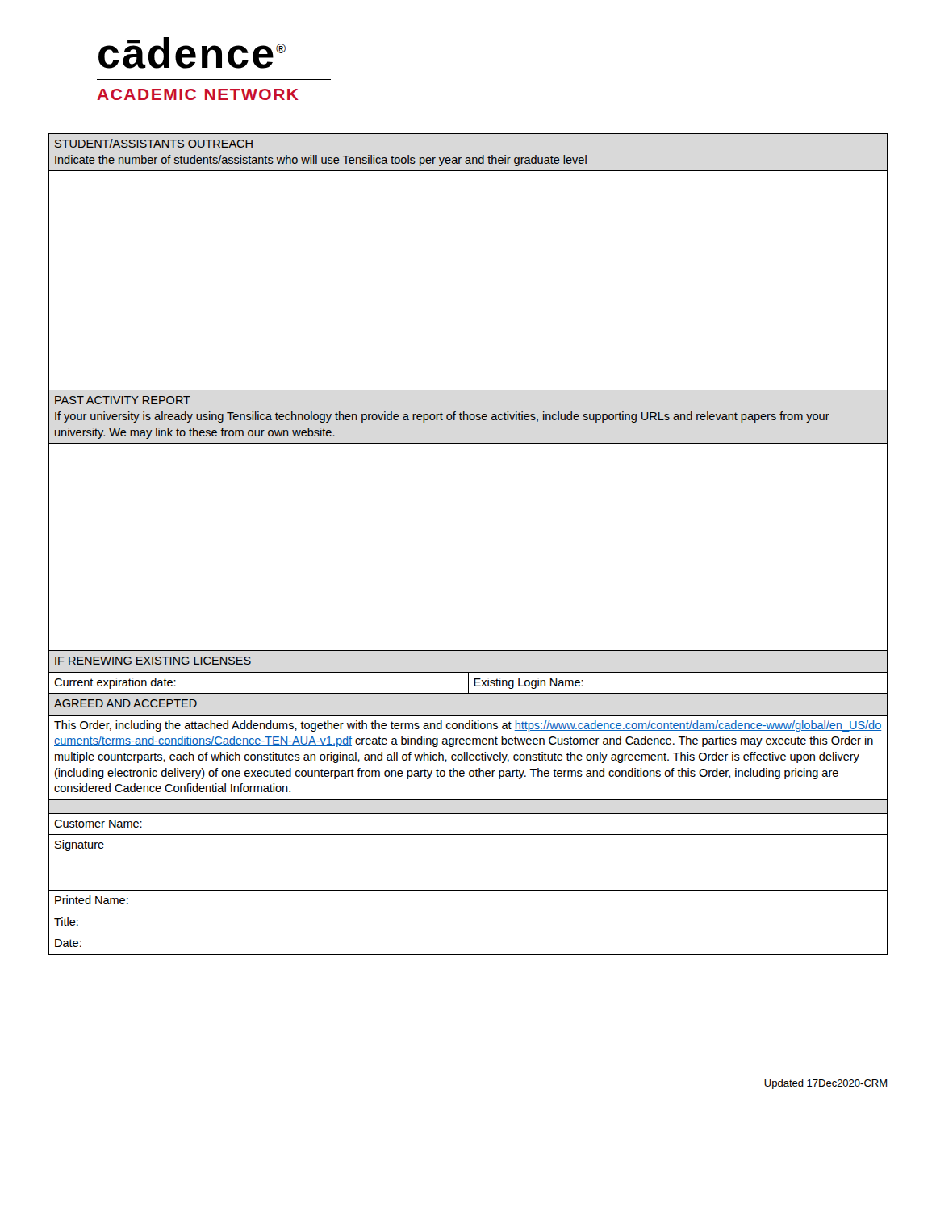cādence®
ACADEMIC NETWORK
| STUDENT/ASSISTANTS OUTREACH Indicate the number of students/assistants who will use Tensilica tools per year and their graduate level |
| PAST ACTIVITY REPORT If your university is already using Tensilica technology then provide a report of those activities, include supporting URLs and relevant papers from your university. We may link to these from our own website. |
| IF RENEWING EXISTING LICENSES |
| Current expiration date: | Existing Login Name: |
| AGREED AND ACCEPTED |
| This Order, including the attached Addendums, together with the terms and conditions at https://www.cadence.com/content/dam/cadence-www/global/en_US/documents/terms-and-conditions/Cadence-TEN-AUA-v1.pdf create a binding agreement between Customer and Cadence. The parties may execute this Order in multiple counterparts, each of which constitutes an original, and all of which, collectively, constitute the only agreement. This Order is effective upon delivery (including electronic delivery) of one executed counterpart from one party to the other party. The terms and conditions of this Order, including pricing are considered Cadence Confidential Information. |
| Customer Name: |
| Signature |
| Printed Name: |
| Title: |
| Date: |
Updated 17Dec2020-CRM